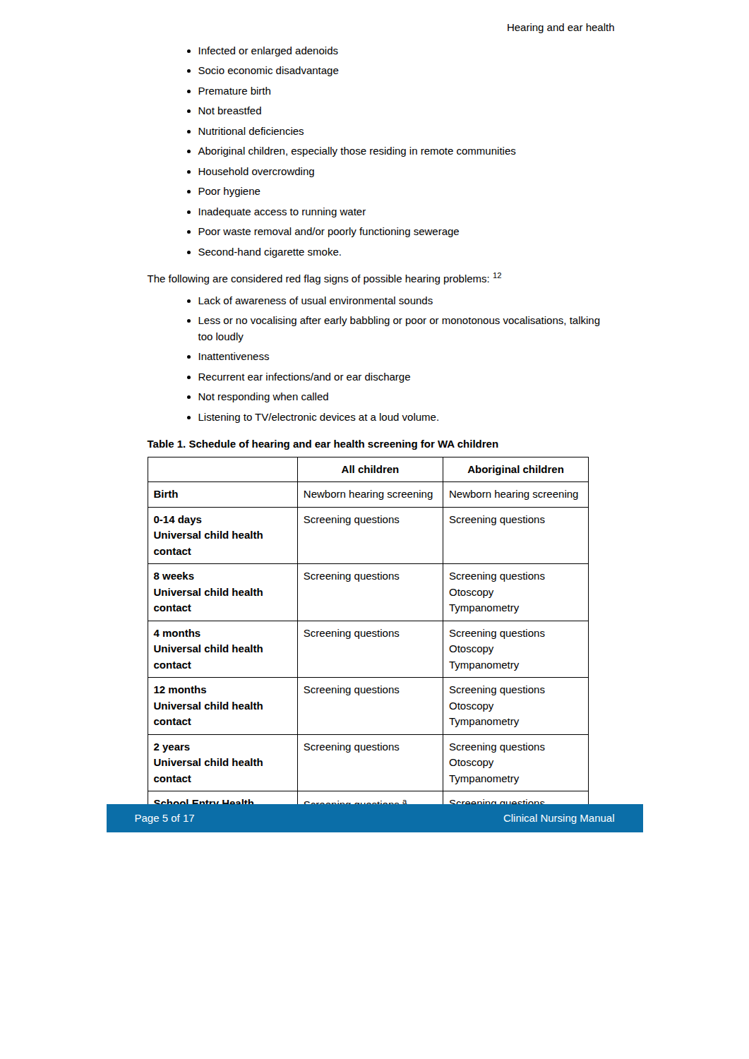Hearing and ear health
Infected or enlarged adenoids
Socio economic disadvantage
Premature birth
Not breastfed
Nutritional deficiencies
Aboriginal children, especially those residing in remote communities
Household overcrowding
Poor hygiene
Inadequate access to running water
Poor waste removal and/or poorly functioning sewerage
Second-hand cigarette smoke.
The following are considered red flag signs of possible hearing problems: 12
Lack of awareness of usual environmental sounds
Less or no vocalising after early babbling or poor or monotonous vocalisations, talking too loudly
Inattentiveness
Recurrent ear infections/and or ear discharge
Not responding when called
Listening to TV/electronic devices at a loud volume.
Table 1. Schedule of hearing and ear health screening for WA children
| | All children | Aboriginal children |
| --- | --- | --- |
| Birth | Newborn hearing screening | Newborn hearing screening |
| 0-14 days Universal child health contact | Screening questions | Screening questions |
| 8 weeks Universal child health contact | Screening questions | Screening questions Otoscopy Tympanometry |
| 4 months Universal child health contact | Screening questions | Screening questions Otoscopy Tympanometry |
| 12 months Universal child health contact | Screening questions | Screening questions Otoscopy Tympanometry |
| 2 years Universal child health contact | Screening questions | Screening questions Otoscopy Tympanometry |
| School Entry Health Assessment | Screening questions a | Screening questions |
Page 5 of 17
Clinical Nursing Manual